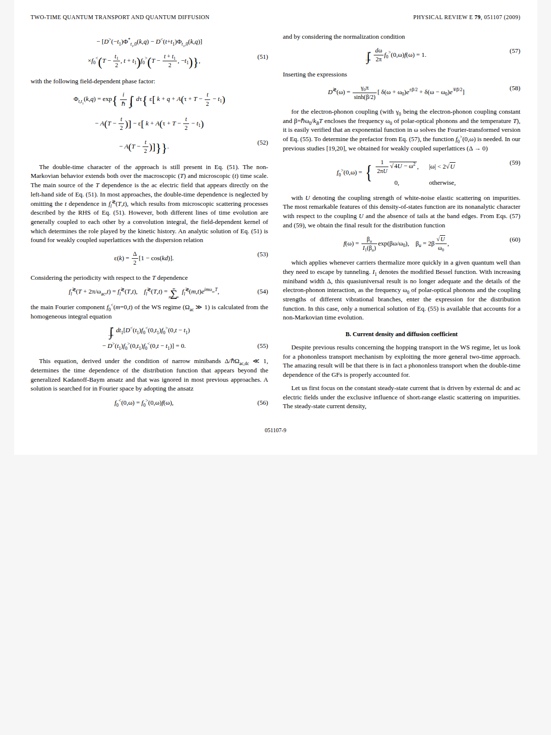Two-time quantum transport and quantum diffusion
Physical Review E 79, 051107 (2009)
− [D>(−t1)Φ*t1,0(k,q) − D<(t+t1)Φt1,0(k,q)]
(51) ×f0<(T − t12, t + t1) f0>(T − t + t12, −t1)},
with the following field-dependent phase factor:
Φt,t1(k,q) = exp{ iℏ ∫tt1 dτ{ ε[ k + q + A(τ + T − t 2 − t1)
− A(T − t 2)] − ε[ k + A(τ + T − t 2 − t1)
(52) − A(T − t 2)]}}.
The double-time character of the approach is still present in Eq. (51). The non-Markovian behavior extends both over the macroscopic (T) and microscopic (t) time scale. The main source of the T dependence is the ac electric field that appears directly on the left-hand side of Eq. (51). In most approaches, the double-time dependence is neglected by omitting the t dependence in fl≷(T,t), which results from microscopic scattering processes described by the RHS of Eq. (51). However, both different lines of time evolution are generally coupled to each other by a convolution integral, the field-dependent kernel of which determines the role played by the kinetic history. An analytic solution of Eq. (51) is found for weakly coupled superlattices with the dispersion relation
(53) ε(k) = Δ 2[1 − cos(kd)].
Considering the periodicity with respect to the T dependence
(54) fl≷(T + 2π/ωac,t) = fl≷(T,t), fl≷(T,t) = ∑∞m=−∞ fl≷(m,t)eimωacT,
the main Fourier component f0<(m=0,t) of the WS regime (Ωac ≫ 1) is calculated from the homogeneous integral equation
∫∞−∞ dt1[D<(t1)f0<(0,t1)f0>(0,t − t1)
(55) − D>(t1)f0>(0,t1)f0<(0,t − t1)] = 0.
This equation, derived under the condition of narrow minibands Δ/ℏΩac,dc ≪ 1, determines the time dependence of the distribution function that appears beyond the generalized Kadanoff-Baym ansatz and that was ignored in most previous approaches. A solution is searched for in Fourier space by adopting the ansatz
(56) f0<(0,ω) = f0>(0,ω)f(ω),
and by considering the normalization condition
(57) ∫∞−∞ dω 2π f0>(0,ω)f(ω) = 1.
Inserting the expressions
(58) D≷(ω) = γ0π sinh(β/2)[ δ(ω + ω0)e±β/2 + δ(ω − ω0)e∓β/2]
for the electron-phonon coupling (with γ0 being the electron-phonon coupling constant and β=ℏω0/kBT encloses the frequency ω0 of polar-optical phonons and the temperature T), it is easily verified that an exponential function in ω solves the Fourier-transformed version of Eq. (55). To determine the prefactor from Eq. (57), the function f0>(0,ω) is needed. In our previous studies [19,20], we obtained for weakly coupled superlattices (Δ → 0)
(59) f0>(0,ω) = { 12πU√4U − ω2,|ω| < 2√U 0, otherwise,
with U denoting the coupling strength of white-noise elastic scattering on impurities. The most remarkable features of this density-of-states function are its nonanalytic character with respect to the coupling U and the absence of tails at the band edges. From Eqs. (57) and (59), we obtain the final result for the distribution function
(60) f(ω) = βu I1(βu) exp(βω/ω0), βu = 2β√U ω0,
which applies whenever carriers thermalize more quickly in a given quantum well than they need to escape by tunneling. I1 denotes the modified Bessel function. With increasing miniband width Δ, this quasiuniversal result is no longer adequate and the details of the electron-phonon interaction, as the frequency ω0 of polar-optical phonons and the coupling strengths of different vibrational branches, enter the expression for the distribution function. In this case, only a numerical solution of Eq. (55) is available that accounts for a non-Markovian time evolution.
B. Current density and diffusion coefficient
Despite previous results concerning the hopping transport in the WS regime, let us look for a phononless transport mechanism by exploiting the more general two-time approach. The amazing result will be that there is in fact a phononless transport when the double-time dependence of the GFs is properly accounted for.
Let us first focus on the constant steady-state current that is driven by external dc and ac electric fields under the exclusive influence of short-range elastic scattering on impurities. The steady-state current density,
051107-9